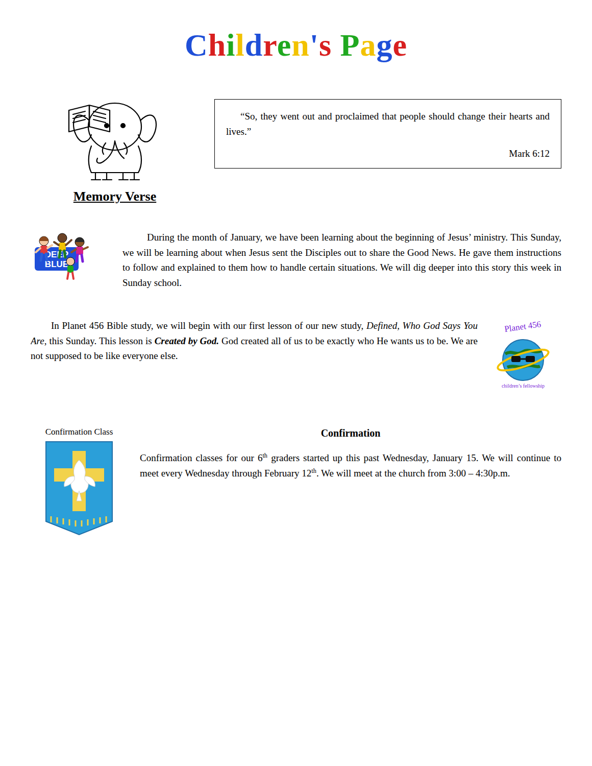Children's Page
Memory Verse
“So, they went out and proclaimed that people should change their hearts and lives.”
Mark 6:12
DEEP BLUE
During the month of January, we have been learning about the beginning of Jesus’ ministry. This Sunday, we will be learning about when Jesus sent the Disciples out to share the Good News. He gave them instructions to follow and explained to them how to handle certain situations. We will dig deeper into this story this week in Sunday school.
Planet 456 children’s fellowship
In Planet 456 Bible study, we will begin with our first lesson of our new study, Defined, Who God Says You Are, this Sunday. This lesson is Created by God. God created all of us to be exactly who He wants us to be. We are not supposed to be like everyone else.
Confirmation Class
Confirmation
Confirmation classes for our 6th graders started up this past Wednesday, January 15. We will continue to meet every Wednesday through February 12th. We will meet at the church from 3:00 – 4:30p.m.